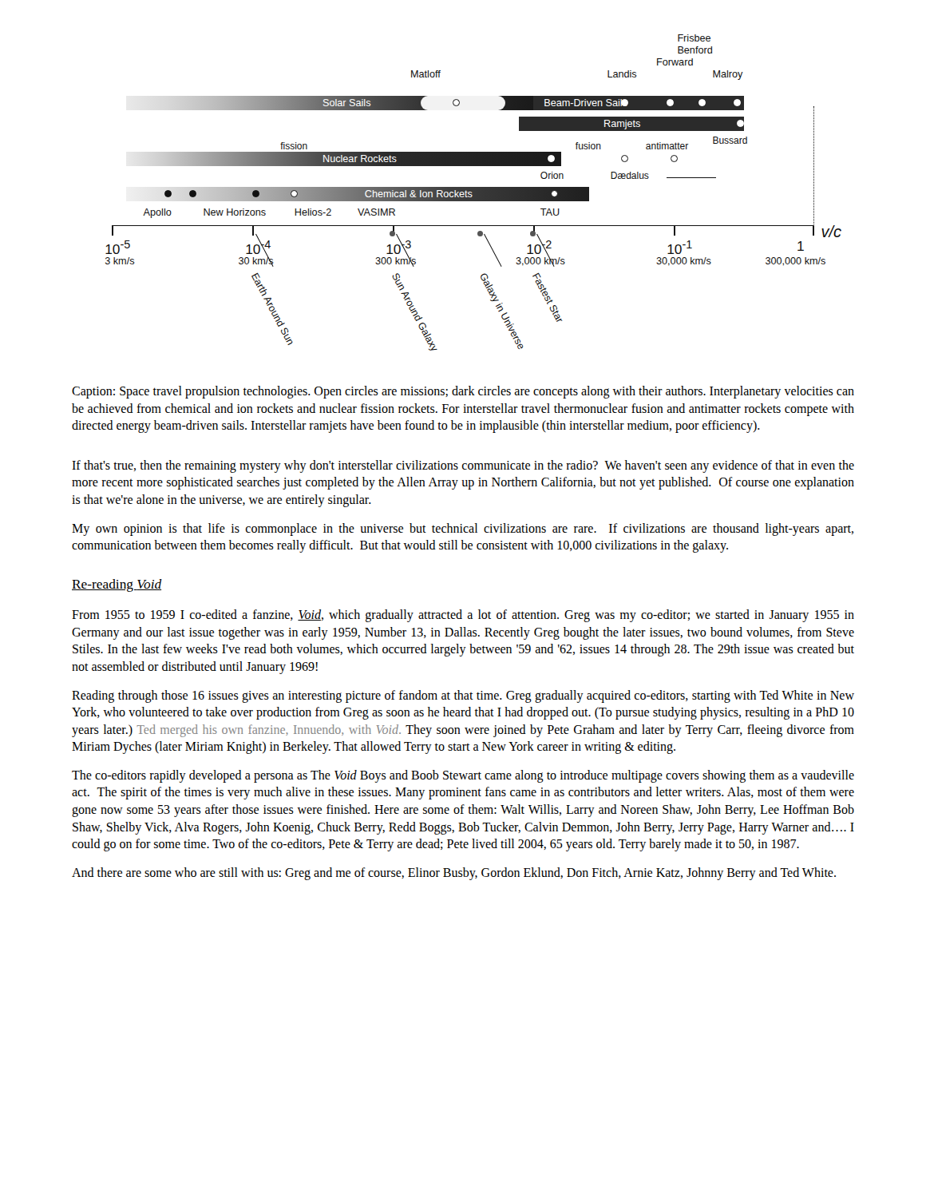Frisbee Benford Forward Malroy Matloff Landis
Solar Sails
Beam-Driven Sails
Ramjets
Bussard
fission fusion antimatter
Nuclear Rockets
Orion Dædalus
Chemical & Ion Rockets
Apollo New Horizons Helios-2 VASIMR TAU
v/c
10-5 3 km/s 10-4 30 km/s 10-3 300 km/s 10-2 3,000 km/s 10-1 30,000 km/s 1 300,000 km/s
Earth Around Sun
Sun Around Galaxy
Galaxy in Universe
Fastest Star
Caption: Space travel propulsion technologies. Open circles are missions; dark circles are concepts along with their authors. Interplanetary velocities can be achieved from chemical and ion rockets and nuclear fission rockets. For interstellar travel thermonuclear fusion and antimatter rockets compete with directed energy beam-driven sails. Interstellar ramjets have been found to be in implausible (thin interstellar medium, poor efficiency).
If that's true, then the remaining mystery why don't interstellar civilizations communicate in the radio? We haven't seen any evidence of that in even the more recent more sophisticated searches just completed by the Allen Array up in Northern California, but not yet published. Of course one explanation is that we're alone in the universe, we are entirely singular.
My own opinion is that life is commonplace in the universe but technical civilizations are rare. If civilizations are thousand light-years apart, communication between them becomes really difficult. But that would still be consistent with 10,000 civilizations in the galaxy.
Re-reading Void
From 1955 to 1959 I co-edited a fanzine, Void, which gradually attracted a lot of attention. Greg was my co-editor; we started in January 1955 in Germany and our last issue together was in early 1959, Number 13, in Dallas. Recently Greg bought the later issues, two bound volumes, from Steve Stiles. In the last few weeks I've read both volumes, which occurred largely between '59 and '62, issues 14 through 28. The 29th issue was created but not assembled or distributed until January 1969!
Reading through those 16 issues gives an interesting picture of fandom at that time. Greg gradually acquired co-editors, starting with Ted White in New York, who volunteered to take over production from Greg as soon as he heard that I had dropped out. (To pursue studying physics, resulting in a PhD 10 years later.) Ted merged his own fanzine, Innuendo, with Void. They soon were joined by Pete Graham and later by Terry Carr, fleeing divorce from Miriam Dyches (later Miriam Knight) in Berkeley. That allowed Terry to start a New York career in writing & editing.
The co-editors rapidly developed a persona as The Void Boys and Boob Stewart came along to introduce multipage covers showing them as a vaudeville act. The spirit of the times is very much alive in these issues. Many prominent fans came in as contributors and letter writers. Alas, most of them were gone now some 53 years after those issues were finished. Here are some of them: Walt Willis, Larry and Noreen Shaw, John Berry, Lee Hoffman Bob Shaw, Shelby Vick, Alva Rogers, John Koenig, Chuck Berry, Redd Boggs, Bob Tucker, Calvin Demmon, John Berry, Jerry Page, Harry Warner and…. I could go on for some time. Two of the co-editors, Pete & Terry are dead; Pete lived till 2004, 65 years old. Terry barely made it to 50, in 1987.
And there are some who are still with us: Greg and me of course, Elinor Busby, Gordon Eklund, Don Fitch, Arnie Katz, Johnny Berry and Ted White.